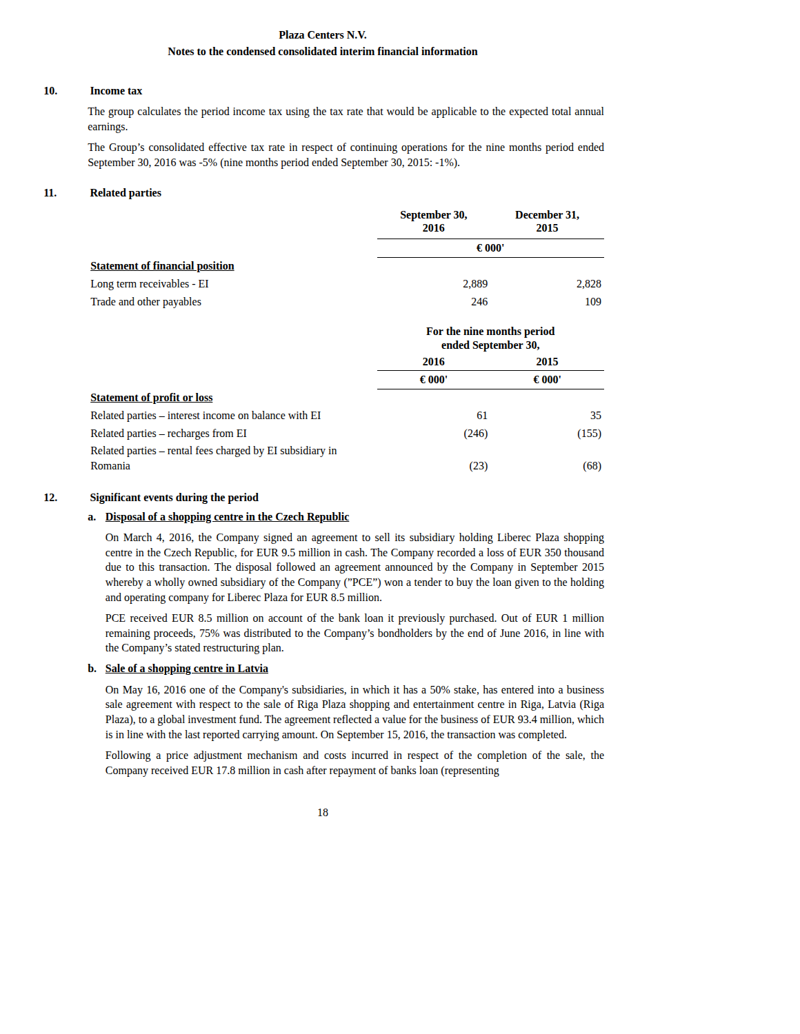Plaza Centers N.V.
Notes to the condensed consolidated interim financial information
10.
Income tax
The group calculates the period income tax using the tax rate that would be applicable to the expected total annual earnings.
The Group’s consolidated effective tax rate in respect of continuing operations for the nine months period ended September 30, 2016 was -5% (nine months period ended September 30, 2015: -1%).
11.
Related parties
| | September 30, 2016 | December 31, 2015 |
| | € 000' |
| Statement of financial position | | |
| Long term receivables - EI | 2,889 | 2,828 |
| Trade and other payables | 246 | 109 |
| | For the nine months period ended September 30, |
| | 2016 | 2015 |
| | € 000' | € 000' |
| Statement of profit or loss | | |
| Related parties – interest income on balance with EI | 61 | 35 |
| Related parties – recharges from EI | (246) | (155) |
| Related parties – rental fees charged by EI subsidiary in Romania | (23) | (68) |
12.
Significant events during the period
a.
Disposal of a shopping centre in the Czech Republic
On March 4, 2016, the Company signed an agreement to sell its subsidiary holding Liberec Plaza shopping centre in the Czech Republic, for EUR 9.5 million in cash. The Company recorded a loss of EUR 350 thousand due to this transaction. The disposal followed an agreement announced by the Company in September 2015 whereby a wholly owned subsidiary of the Company (”PCE”) won a tender to buy the loan given to the holding and operating company for Liberec Plaza for EUR 8.5 million.
PCE received EUR 8.5 million on account of the bank loan it previously purchased. Out of EUR 1 million remaining proceeds, 75% was distributed to the Company’s bondholders by the end of June 2016, in line with the Company’s stated restructuring plan.
b.
Sale of a shopping centre in Latvia
On May 16, 2016 one of the Company's subsidiaries, in which it has a 50% stake, has entered into a business sale agreement with respect to the sale of Riga Plaza shopping and entertainment centre in Riga, Latvia (Riga Plaza), to a global investment fund. The agreement reflected a value for the business of EUR 93.4 million, which is in line with the last reported carrying amount. On September 15, 2016, the transaction was completed.
Following a price adjustment mechanism and costs incurred in respect of the completion of the sale, the Company received EUR 17.8 million in cash after repayment of banks loan (representing
18